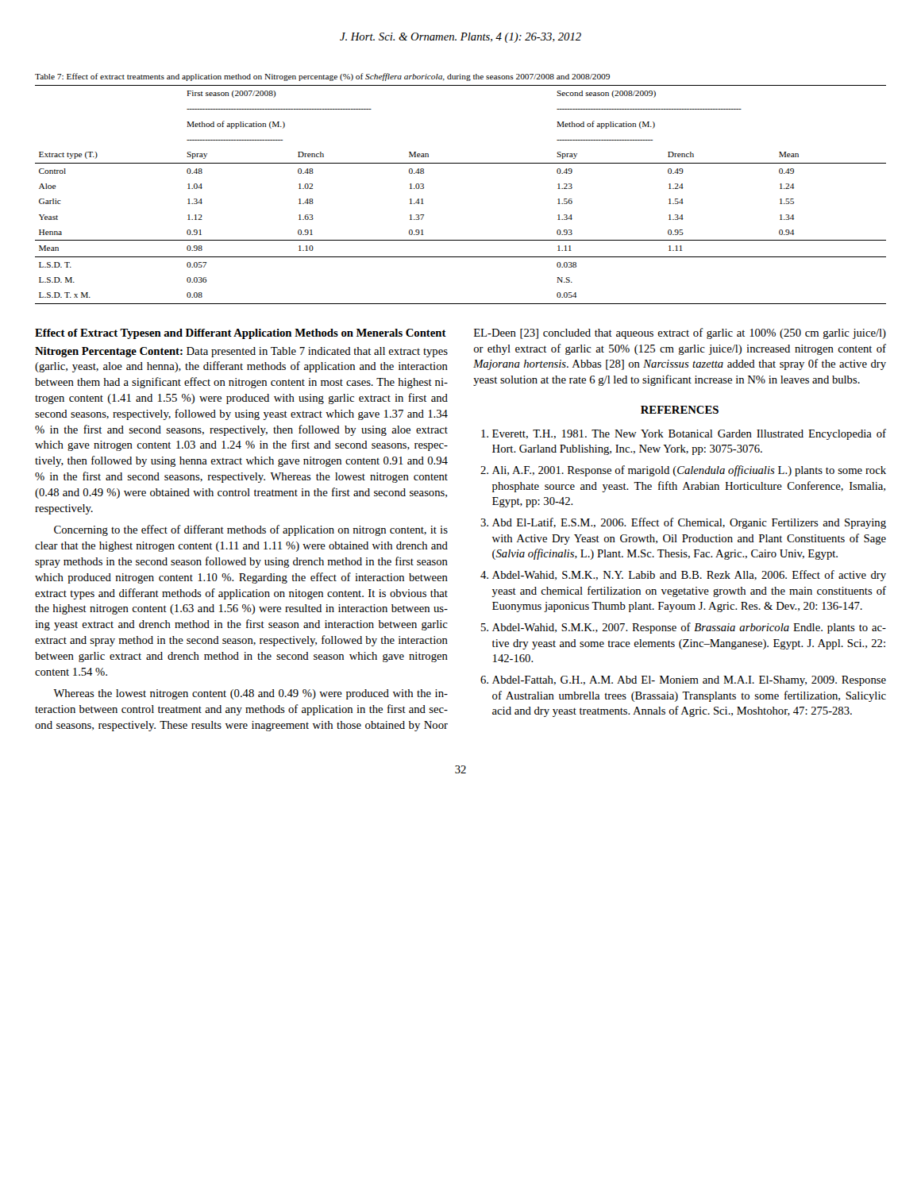J. Hort. Sci. & Ornamen. Plants, 4 (1): 26-33, 2012
Table 7: Effect of extract treatments and application method on Nitrogen percentage (%) of Schefflera arboricola, during the seasons 2007/2008 and 2008/2009
| | First season (2007/2008) | | Second season (2008/2009) |
| | ----------------------------------------------------------------------- | | ----------------------------------------------------------------------- |
| | Method of application (M.) | | Method of application (M.) |
| | ------------------------------------- | | | ------------------------------------- | |
| Extract type (T.) | Spray | Drench | Mean | | Spray | Drench | Mean |
| Control | 0.48 | 0.48 | 0.48 | | 0.49 | 0.49 | 0.49 |
| Aloe | 1.04 | 1.02 | 1.03 | | 1.23 | 1.24 | 1.24 |
| Garlic | 1.34 | 1.48 | 1.41 | | 1.56 | 1.54 | 1.55 |
| Yeast | 1.12 | 1.63 | 1.37 | | 1.34 | 1.34 | 1.34 |
| Henna | 0.91 | 0.91 | 0.91 | | 0.93 | 0.95 | 0.94 |
| Mean | 0.98 | 1.10 | | | 1.11 | 1.11 | |
| L.S.D. T. | 0.057 | | | | 0.038 | | |
| L.S.D. M. | 0.036 | | | | N.S. | | |
| L.S.D. T. x M. | 0.08 | | | | 0.054 | | |
Effect of Extract Typesen and Differant Application Methods on Menerals Content
Nitrogen Percentage Content: Data presented in Table 7 indicated that all extract types (garlic, yeast, aloe and henna), the differant methods of application and the interaction between them had a significant effect on nitrogen content in most cases. The highest nitrogen content (1.41 and 1.55 %) were produced with using garlic extract in first and second seasons, respectively, followed by using yeast extract which gave 1.37 and 1.34 % in the first and second seasons, respectively, then followed by using aloe extract which gave nitrogen content 1.03 and 1.24 % in the first and second seasons, respectively, then followed by using henna extract which gave nitrogen content 0.91 and 0.94 % in the first and second seasons, respectively. Whereas the lowest nitrogen content (0.48 and 0.49 %) were obtained with control treatment in the first and second seasons, respectively.
Concerning to the effect of differant methods of application on nitrogn content, it is clear that the highest nitrogen content (1.11 and 1.11 %) were obtained with drench and spray methods in the second season followed by using drench method in the first season which produced nitrogen content 1.10 %. Regarding the effect of interaction between extract types and differant methods of application on nitogen content. It is obvious that the highest nitrogen content (1.63 and 1.56 %) were resulted in interaction between using yeast extract and drench method in the first season and interaction between garlic extract and spray method in the second season, respectively, followed by the interaction between garlic extract and drench method in the second season which gave nitrogen content 1.54 %.
Whereas the lowest nitrogen content (0.48 and 0.49 %) were produced with the interaction between control treatment and any methods of application in the first and second seasons, respectively. These results were inagreement with those obtained by Noor EL-Deen [23] concluded that aqueous extract of garlic at 100% (250 cm garlic juice/l) or ethyl extract of garlic at 50% (125 cm garlic juice/l) increased nitrogen content of Majorana hortensis. Abbas [28] on Narcissus tazetta added that spray 0f the active dry yeast solution at the rate 6 g/l led to significant increase in N% in leaves and bulbs.
REFERENCES
Everett, T.H., 1981. The New York Botanical Garden Illustrated Encyclopedia of Hort. Garland Publishing, Inc., New York, pp: 3075-3076.
Ali, A.F., 2001. Response of marigold (Calendula officiualis L.) plants to some rock phosphate source and yeast. The fifth Arabian Horticulture Conference, Ismalia, Egypt, pp: 30-42.
Abd El-Latif, E.S.M., 2006. Effect of Chemical, Organic Fertilizers and Spraying with Active Dry Yeast on Growth, Oil Production and Plant Constituents of Sage (Salvia officinalis, L.) Plant. M.Sc. Thesis, Fac. Agric., Cairo Univ, Egypt.
Abdel-Wahid, S.M.K., N.Y. Labib and B.B. Rezk Alla, 2006. Effect of active dry yeast and chemical fertilization on vegetative growth and the main constituents of Euonymus japonicus Thumb plant. Fayoum J. Agric. Res. & Dev., 20: 136-147.
Abdel-Wahid, S.M.K., 2007. Response of Brassaia arboricola Endle. plants to active dry yeast and some trace elements (Zinc–Manganese). Egypt. J. Appl. Sci., 22: 142-160.
Abdel-Fattah, G.H., A.M. Abd El- Moniem and M.A.I. El-Shamy, 2009. Response of Australian umbrella trees (Brassaia) Transplants to some fertilization, Salicylic acid and dry yeast treatments. Annals of Agric. Sci., Moshtohor, 47: 275-283.
32